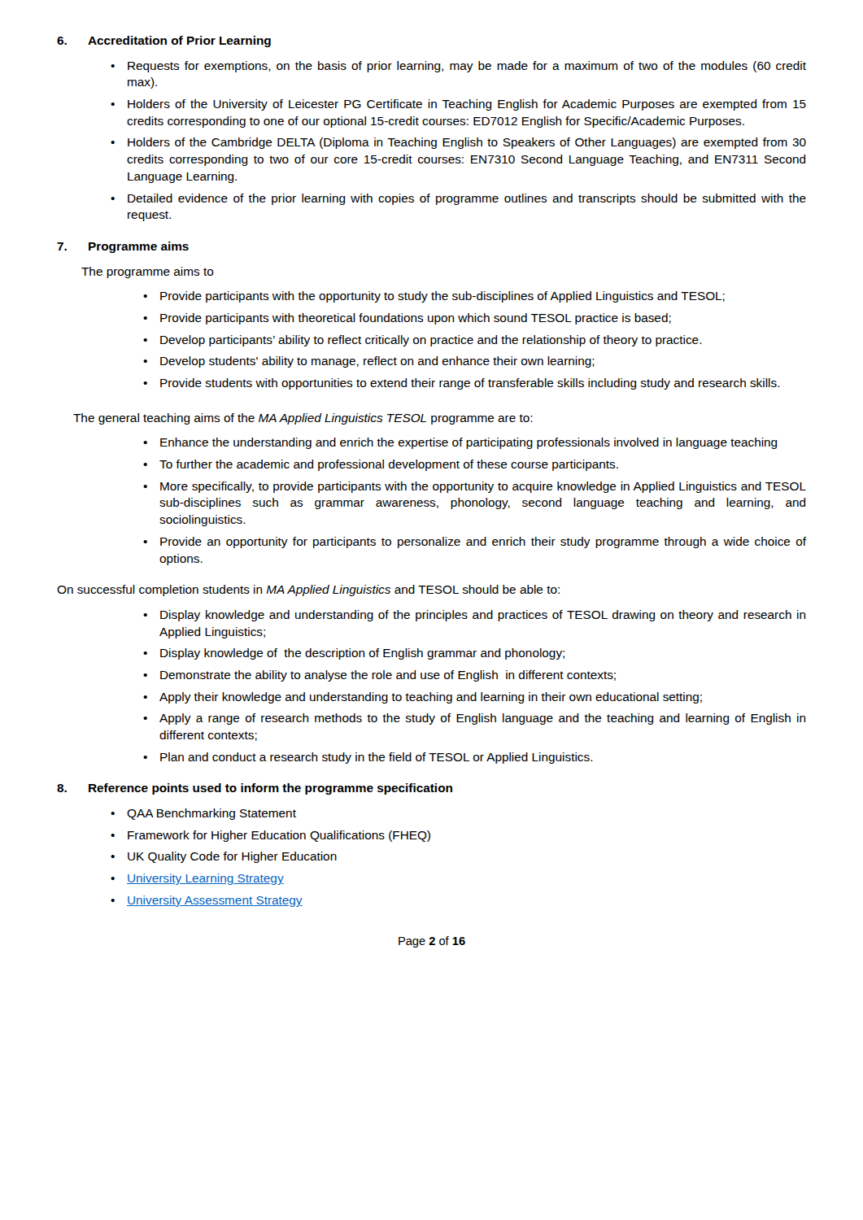6. Accreditation of Prior Learning
Requests for exemptions, on the basis of prior learning, may be made for a maximum of two of the modules (60 credit max).
Holders of the University of Leicester PG Certificate in Teaching English for Academic Purposes are exempted from 15 credits corresponding to one of our optional 15-credit courses: ED7012 English for Specific/Academic Purposes.
Holders of the Cambridge DELTA (Diploma in Teaching English to Speakers of Other Languages) are exempted from 30 credits corresponding to two of our core 15-credit courses: EN7310 Second Language Teaching, and EN7311 Second Language Learning.
Detailed evidence of the prior learning with copies of programme outlines and transcripts should be submitted with the request.
7. Programme aims
The programme aims to
Provide participants with the opportunity to study the sub-disciplines of Applied Linguistics and TESOL;
Provide participants with theoretical foundations upon which sound TESOL practice is based;
Develop participants’ ability to reflect critically on practice and the relationship of theory to practice.
Develop students' ability to manage, reflect on and enhance their own learning;
Provide students with opportunities to extend their range of transferable skills including study and research skills.
The general teaching aims of the MA Applied Linguistics TESOL programme are to:
Enhance the understanding and enrich the expertise of participating professionals involved in language teaching
To further the academic and professional development of these course participants.
More specifically, to provide participants with the opportunity to acquire knowledge in Applied Linguistics and TESOL sub-disciplines such as grammar awareness, phonology, second language teaching and learning, and sociolinguistics.
Provide an opportunity for participants to personalize and enrich their study programme through a wide choice of options.
On successful completion students in MA Applied Linguistics and TESOL should be able to:
Display knowledge and understanding of the principles and practices of TESOL drawing on theory and research in Applied Linguistics;
Display knowledge of the description of English grammar and phonology;
Demonstrate the ability to analyse the role and use of English in different contexts;
Apply their knowledge and understanding to teaching and learning in their own educational setting;
Apply a range of research methods to the study of English language and the teaching and learning of English in different contexts;
Plan and conduct a research study in the field of TESOL or Applied Linguistics.
8. Reference points used to inform the programme specification
QAA Benchmarking Statement
Framework for Higher Education Qualifications (FHEQ)
UK Quality Code for Higher Education
University Learning Strategy
University Assessment Strategy
Page 2 of 16